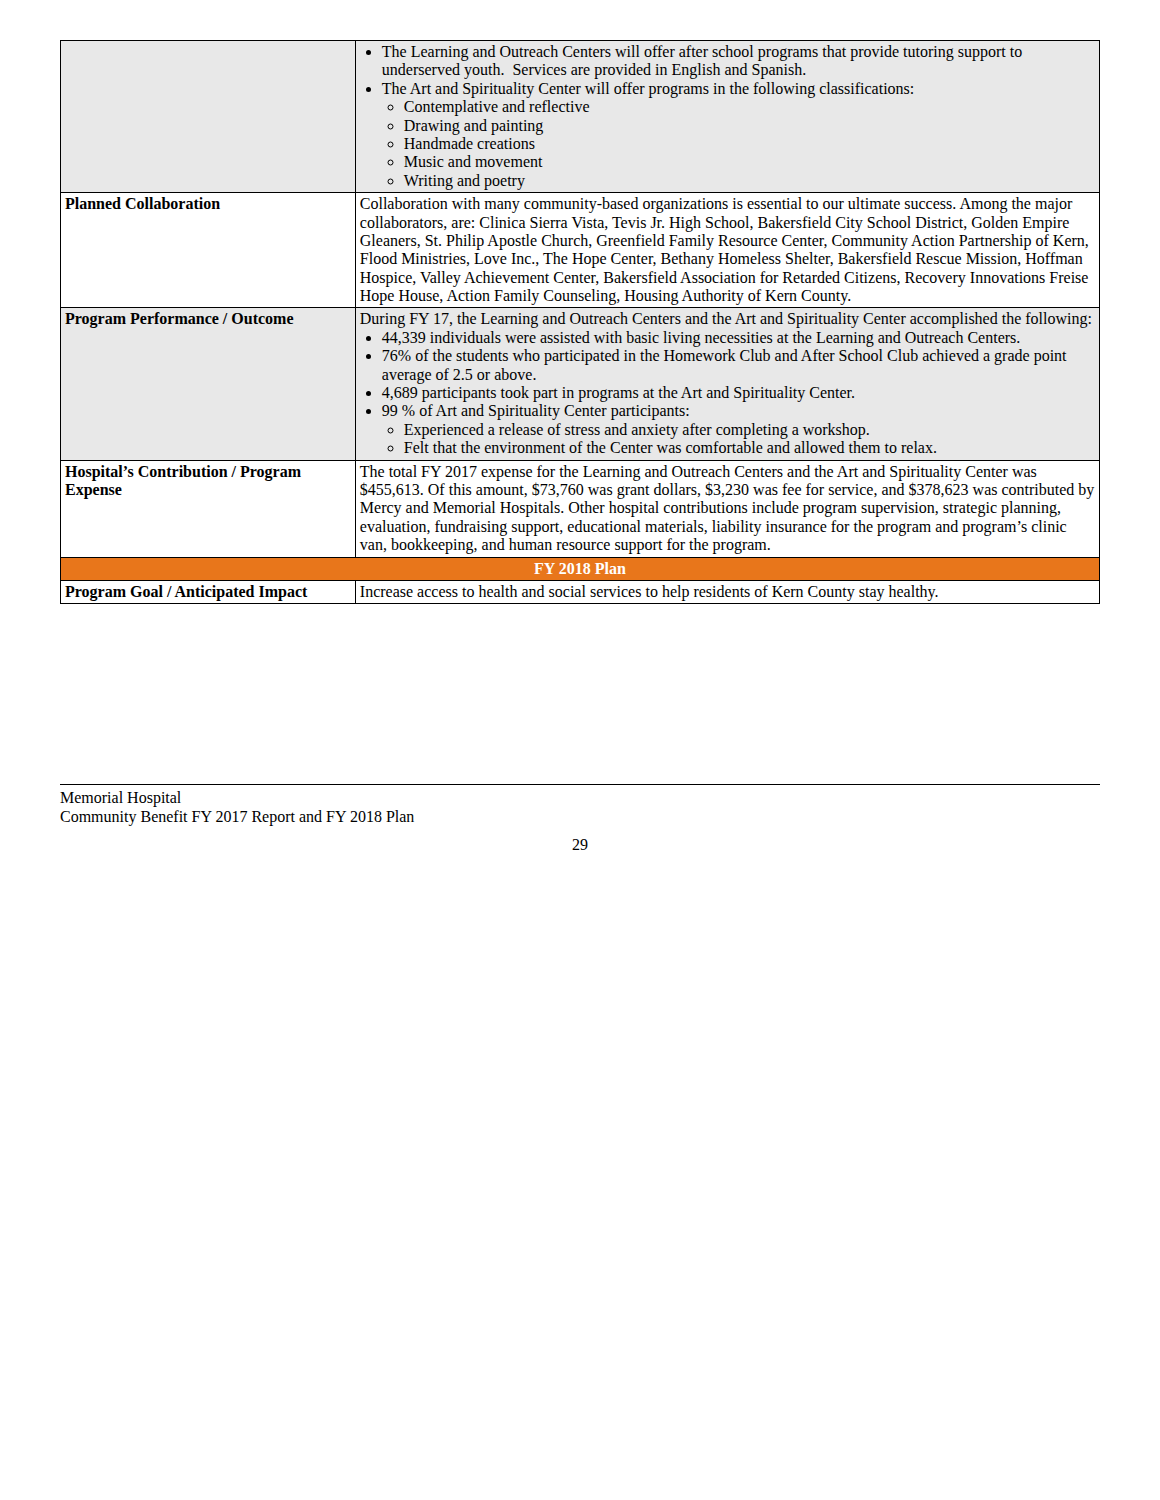| | The Learning and Outreach Centers will offer after school programs that provide tutoring support to underserved youth. Services are provided in English and Spanish. The Art and Spirituality Center will offer programs in the following classifications: Contemplative and reflective Drawing and painting Handmade creations Music and movement Writing and poetry |
| Planned Collaboration | Collaboration with many community-based organizations is essential to our ultimate success. Among the major collaborators, are: Clinica Sierra Vista, Tevis Jr. High School, Bakersfield City School District, Golden Empire Gleaners, St. Philip Apostle Church, Greenfield Family Resource Center, Community Action Partnership of Kern, Flood Ministries, Love Inc., The Hope Center, Bethany Homeless Shelter, Bakersfield Rescue Mission, Hoffman Hospice, Valley Achievement Center, Bakersfield Association for Retarded Citizens, Recovery Innovations Freise Hope House, Action Family Counseling, Housing Authority of Kern County. |
| Program Performance / Outcome | During FY 17, the Learning and Outreach Centers and the Art and Spirituality Center accomplished the following: 44,339 individuals were assisted with basic living necessities at the Learning and Outreach Centers. 76% of the students who participated in the Homework Club and After School Club achieved a grade point average of 2.5 or above. 4,689 participants took part in programs at the Art and Spirituality Center. 99 % of Art and Spirituality Center participants: Experienced a release of stress and anxiety after completing a workshop. Felt that the environment of the Center was comfortable and allowed them to relax. |
| Hospital’s Contribution / Program Expense | The total FY 2017 expense for the Learning and Outreach Centers and the Art and Spirituality Center was $455,613. Of this amount, $73,760 was grant dollars, $3,230 was fee for service, and $378,623 was contributed by Mercy and Memorial Hospitals. Other hospital contributions include program supervision, strategic planning, evaluation, fundraising support, educational materials, liability insurance for the program and program’s clinic van, bookkeeping, and human resource support for the program. |
| FY 2018 Plan |
| Program Goal / Anticipated Impact | Increase access to health and social services to help residents of Kern County stay healthy. |
Memorial Hospital
Community Benefit FY 2017 Report and FY 2018 Plan
29